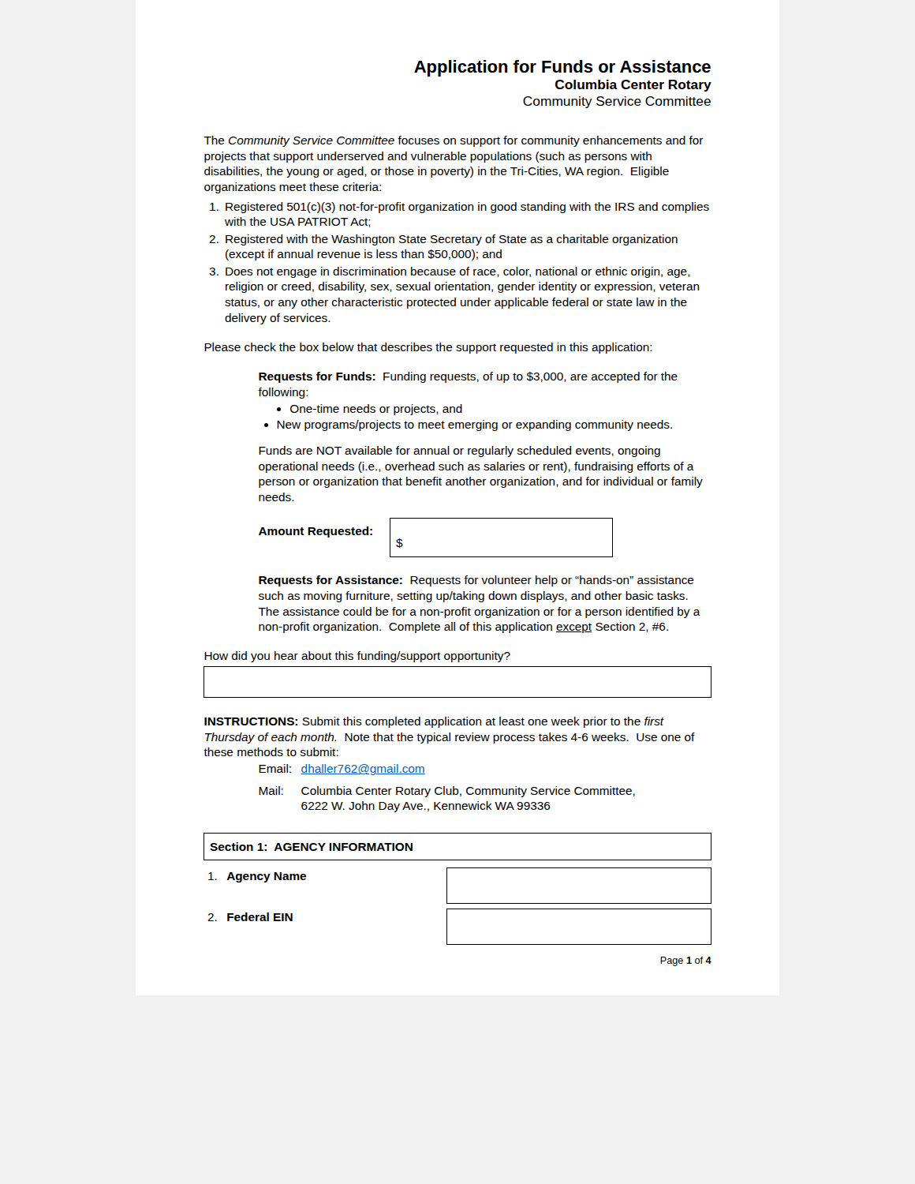Application for Funds or Assistance
Columbia Center Rotary
Community Service Committee
The Community Service Committee focuses on support for community enhancements and for projects that support underserved and vulnerable populations (such as persons with disabilities, the young or aged, or those in poverty) in the Tri-Cities, WA region. Eligible organizations meet these criteria:
Registered 501(c)(3) not-for-profit organization in good standing with the IRS and complies with the USA PATRIOT Act;
Registered with the Washington State Secretary of State as a charitable organization (except if annual revenue is less than $50,000); and
Does not engage in discrimination because of race, color, national or ethnic origin, age, religion or creed, disability, sex, sexual orientation, gender identity or expression, veteran status, or any other characteristic protected under applicable federal or state law in the delivery of services.
Please check the box below that describes the support requested in this application:
Requests for Funds: Funding requests, of up to $3,000, are accepted for the following:
One-time needs or projects, and
New programs/projects to meet emerging or expanding community needs.
Funds are NOT available for annual or regularly scheduled events, ongoing operational needs (i.e., overhead such as salaries or rent), fundraising efforts of a person or organization that benefit another organization, and for individual or family needs.
Amount Requested:
$
Requests for Assistance: Requests for volunteer help or “hands-on” assistance such as moving furniture, setting up/taking down displays, and other basic tasks. The assistance could be for a non-profit organization or for a person identified by a non-profit organization. Complete all of this application except Section 2, #6.
How did you hear about this funding/support opportunity?
INSTRUCTIONS: Submit this completed application at least one week prior to the first Thursday of each month. Note that the typical review process takes 4-6 weeks. Use one of these methods to submit:
| Email: | dhaller762@gmail.com |
| Mail: | Columbia Center Rotary Club, Community Service Committee, 6222 W. John Day Ave., Kennewick WA 99336 |
Section 1: AGENCY INFORMATION
1.
Agency Name
2.
Federal EIN
Page 1 of 4